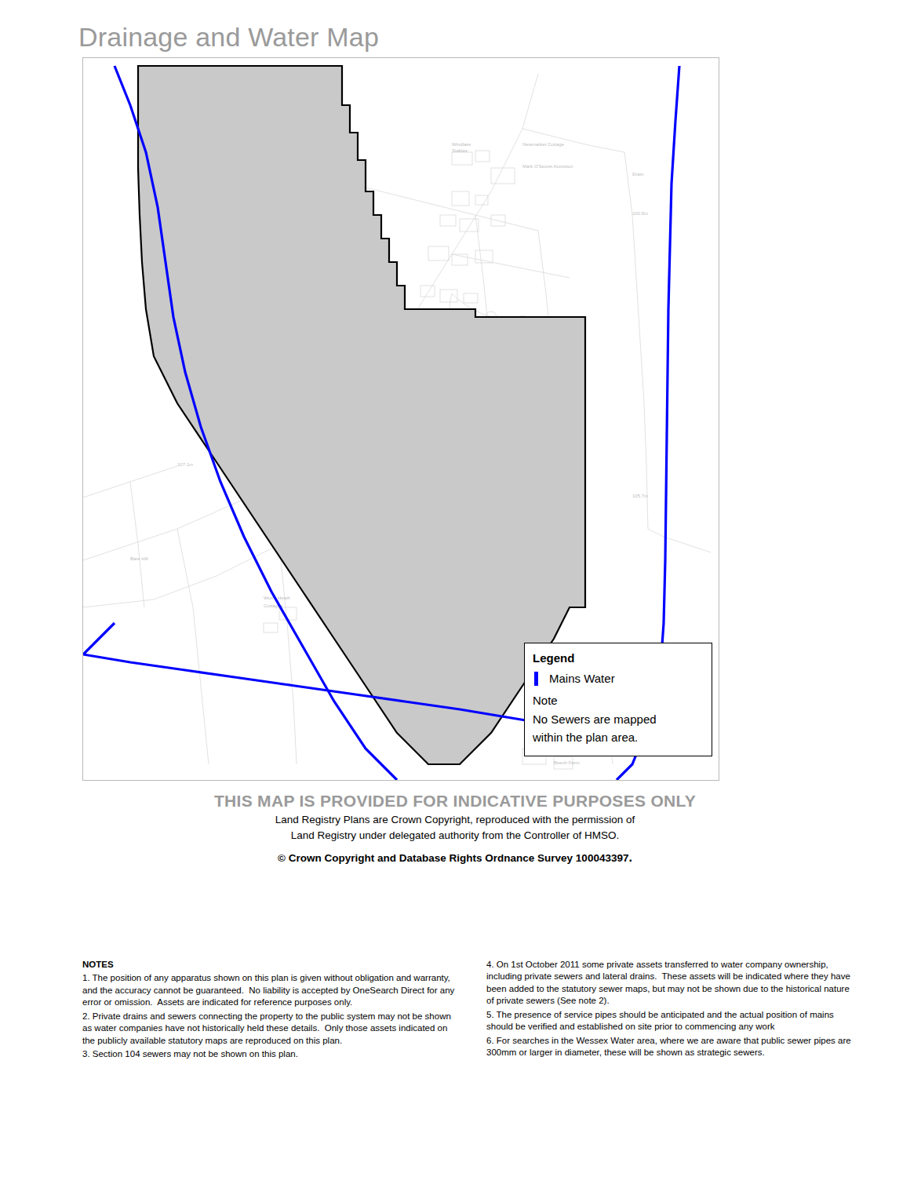Drainage and Water Map
Track Windlass Stables Newmarket Cottage Mark O'Secret Accretion Drain 100.5m 105.7m 107.1m 97.7m 6.2m 108.7m 107.6m Bare Hill Wurra Heath Cottages 108.3m High Breach Track 108.1m Beech Farm
Legend
Mains Water
Note
No Sewers are mapped
within the plan area.
THIS MAP IS PROVIDED FOR INDICATIVE PURPOSES ONLY
Land Registry Plans are Crown Copyright, reproduced with the permission of
Land Registry under delegated authority from the Controller of HMSO.
© Crown Copyright and Database Rights Ordnance Survey 100043397.
NOTES
1. The position of any apparatus shown on this plan is given without obligation and warranty, and the accuracy cannot be guaranteed. No liability is accepted by OneSearch Direct for any error or omission. Assets are indicated for reference purposes only.
2. Private drains and sewers connecting the property to the public system may not be shown as water companies have not historically held these details. Only those assets indicated on the publicly available statutory maps are reproduced on this plan.
3. Section 104 sewers may not be shown on this plan.
4. On 1st October 2011 some private assets transferred to water company ownership, including private sewers and lateral drains. These assets will be indicated where they have been added to the statutory sewer maps, but may not be shown due to the historical nature of private sewers (See note 2).
5. The presence of service pipes should be anticipated and the actual position of mains should be verified and established on site prior to commencing any work
6. For searches in the Wessex Water area, where we are aware that public sewer pipes are 300mm or larger in diameter, these will be shown as strategic sewers.